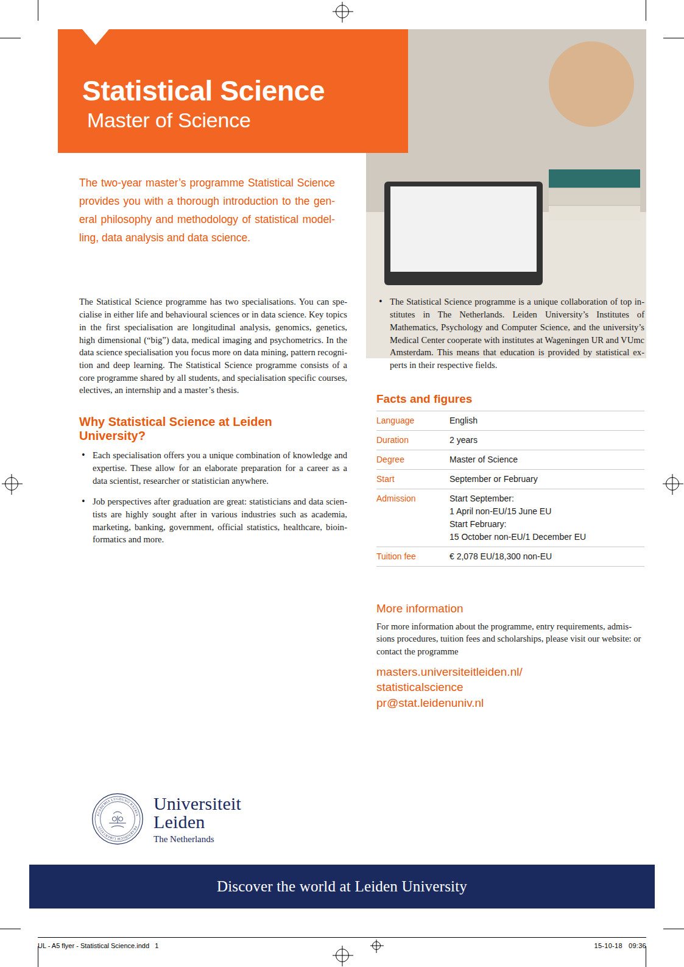Statistical Science
Master of Science
The two-year master’s programme Statistical Science provides you with a thorough introduction to the general philosophy and methodology of statistical modelling, data analysis and data science.
The Statistical Science programme has two specialisations. You can specialise in either life and behavioural sciences or in data science. Key topics in the first specialisation are longitudinal analysis, genomics, genetics, high dimensional (“big”) data, medical imaging and psychometrics. In the data science specialisation you focus more on data mining, pattern recognition and deep learning. The Statistical Science programme consists of a core programme shared by all students, and specialisation specific courses, electives, an internship and a master’s thesis.
Why Statistical Science at Leiden
University?
Each specialisation offers you a unique combination of knowledge and expertise. These allow for an elaborate preparation for a career as a data scientist, researcher or statistician anywhere.
Job perspectives after graduation are great: statisticians and data scientists are highly sought after in various industries such as academia, marketing, banking, government, official statistics, healthcare, bioinformatics and more.
The Statistical Science programme is a unique collaboration of top institutes in The Netherlands. Leiden University’s Institutes of Mathematics, Psychology and Computer Science, and the university’s Medical Center cooperate with institutes at Wageningen UR and VUmc Amsterdam. This means that education is provided by statistical experts in their respective fields.
Facts and figures
| Language | English |
| Duration | 2 years |
| Degree | Master of Science |
| Start | September or February |
| Admission | Start September: 1 April non-EU/15 June EU Start February: 15 October non-EU/1 December EU |
| Tuition fee | € 2,078 EU/18,300 non-EU |
More information
For more information about the programme, entry requirements, admissions procedures, tuition fees and scholarships, please visit our website: or contact the programme
masters.universiteitleiden.nl/
statisticalscience
pr@stat.leidenuniv.nl
ACADEMIA LUGDUNO BATAVA PRAESIDIUM LIBERTATIS
Universiteit
Leiden
The Netherlands
Discover the world at Leiden University
UL - A5 flyer - Statistical Science.indd 1
15-10-18 09:36